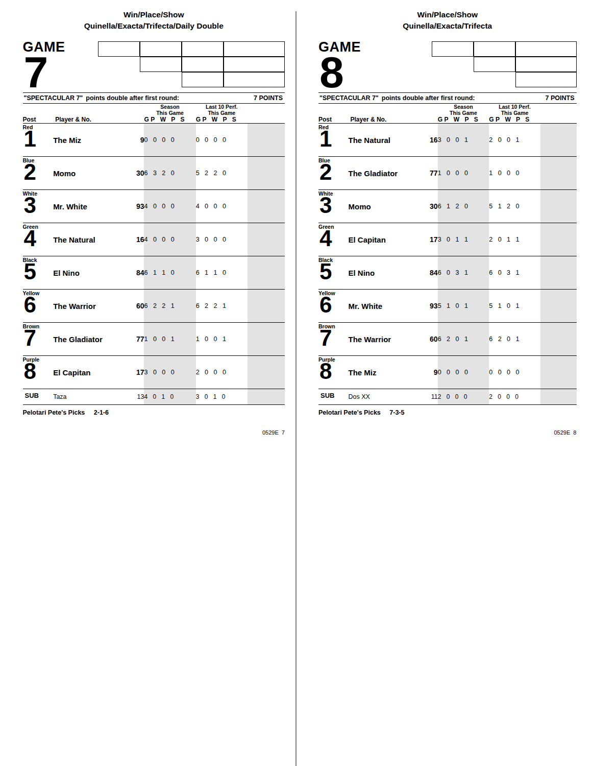Win/Place/Show
Quinella/Exacta/Trifecta/Daily Double
GAME
7
"SPECTACULAR 7" points double after first round: 7 POINTS
| | | | Season This Game | Last 10 Perf. This Game | |
| Post | Player & No. | | GP W P S | GP W P S | |
| Red 1 | The Miz | 9 | 0 0 0 0 | 0 0 0 0 | |
| Blue 2 | Momo | 30 | 6 3 2 0 | 5 2 2 0 | |
| White 3 | Mr. White | 93 | 4 0 0 0 | 4 0 0 0 | |
| Green 4 | The Natural | 16 | 4 0 0 0 | 3 0 0 0 | |
| Black 5 | El Nino | 84 | 6 1 1 0 | 6 1 1 0 | |
| Yellow 6 | The Warrior | 60 | 6 2 2 1 | 6 2 2 1 | |
| Brown 7 | The Gladiator | 77 | 1 0 0 1 | 1 0 0 1 | |
| Purple 8 | El Capitan | 17 | 3 0 0 0 | 2 0 0 0 | |
| SUB | Taza | 13 | 4 0 1 0 | 3 0 1 0 | |
Pelotari Pete's Picks 2-1-6
0529E 7
Win/Place/Show
Quinella/Exacta/Trifecta
GAME
8
"SPECTACULAR 7" points double after first round: 7 POINTS
| | | | Season This Game | Last 10 Perf. This Game | |
| Post | Player & No. | | GP W P S | GP W P S | |
| Red 1 | The Natural | 16 | 3 0 0 1 | 2 0 0 1 | |
| Blue 2 | The Gladiator | 77 | 1 0 0 0 | 1 0 0 0 | |
| White 3 | Momo | 30 | 6 1 2 0 | 5 1 2 0 | |
| Green 4 | El Capitan | 17 | 3 0 1 1 | 2 0 1 1 | |
| Black 5 | El Nino | 84 | 6 0 3 1 | 6 0 3 1 | |
| Yellow 6 | Mr. White | 93 | 5 1 0 1 | 5 1 0 1 | |
| Brown 7 | The Warrior | 60 | 6 2 0 1 | 6 2 0 1 | |
| Purple 8 | The Miz | 9 | 0 0 0 0 | 0 0 0 0 | |
| SUB | Dos XX | 11 | 2 0 0 0 | 2 0 0 0 | |
Pelotari Pete's Picks 7-3-5
0529E 8